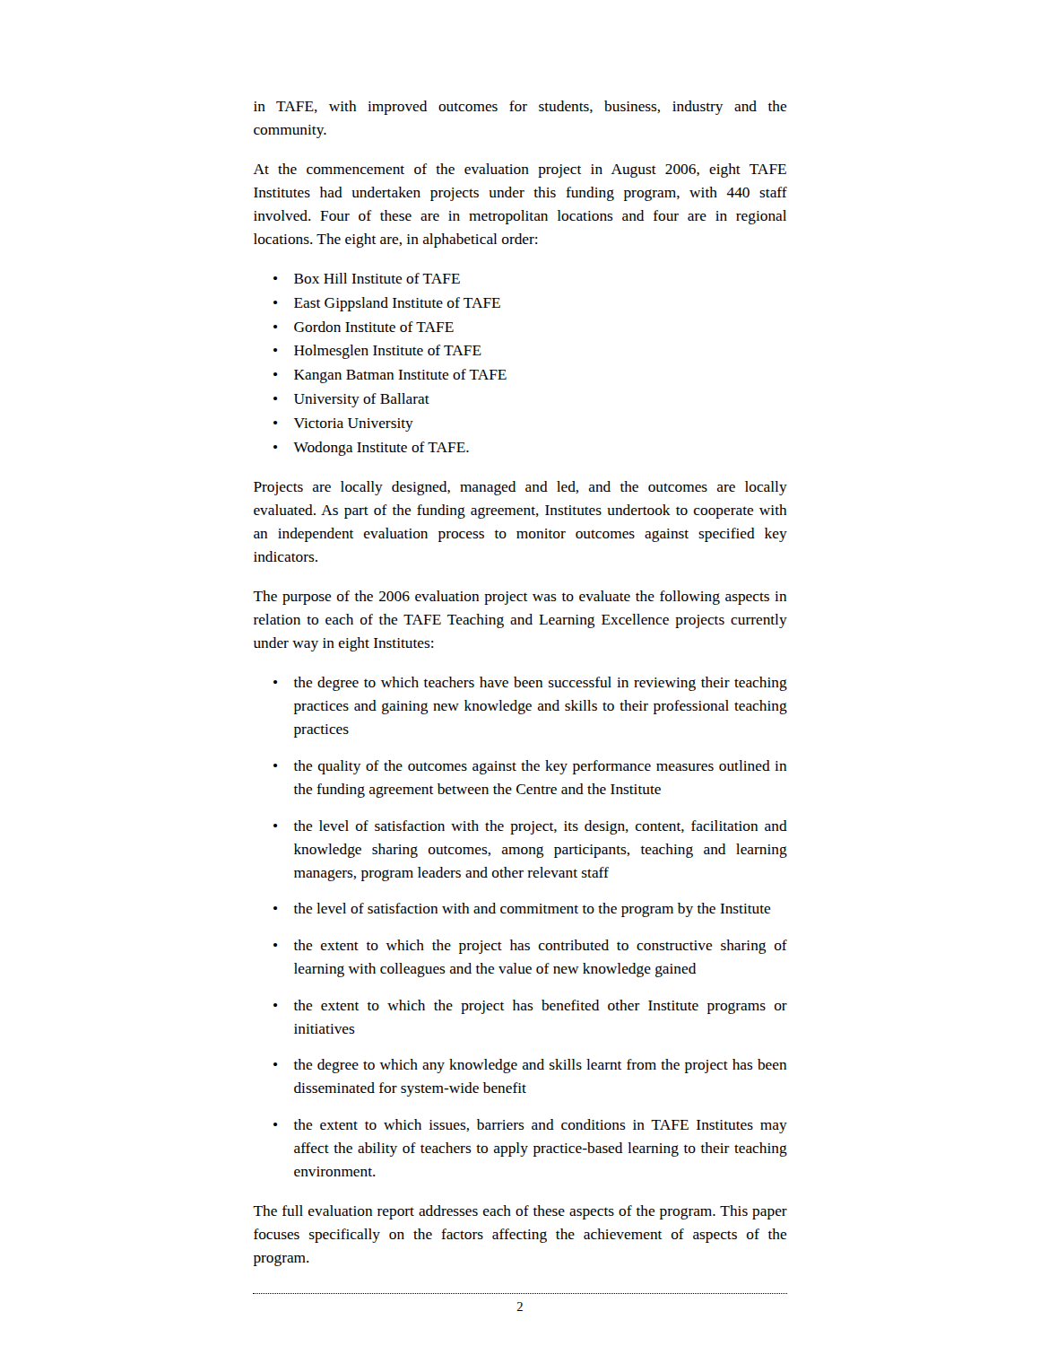in TAFE, with improved outcomes for students, business, industry and the community.
At the commencement of the evaluation project in August 2006, eight TAFE Institutes had undertaken projects under this funding program, with 440 staff involved. Four of these are in metropolitan locations and four are in regional locations. The eight are, in alphabetical order:
Box Hill Institute of TAFE
East Gippsland Institute of TAFE
Gordon Institute of TAFE
Holmesglen Institute of TAFE
Kangan Batman Institute of TAFE
University of Ballarat
Victoria University
Wodonga Institute of TAFE.
Projects are locally designed, managed and led, and the outcomes are locally evaluated. As part of the funding agreement, Institutes undertook to cooperate with an independent evaluation process to monitor outcomes against specified key indicators.
The purpose of the 2006 evaluation project was to evaluate the following aspects in relation to each of the TAFE Teaching and Learning Excellence projects currently under way in eight Institutes:
the degree to which teachers have been successful in reviewing their teaching practices and gaining new knowledge and skills to their professional teaching practices
the quality of the outcomes against the key performance measures outlined in the funding agreement between the Centre and the Institute
the level of satisfaction with the project, its design, content, facilitation and knowledge sharing outcomes, among participants, teaching and learning managers, program leaders and other relevant staff
the level of satisfaction with and commitment to the program by the Institute
the extent to which the project has contributed to constructive sharing of learning with colleagues and the value of new knowledge gained
the extent to which the project has benefited other Institute programs or initiatives
the degree to which any knowledge and skills learnt from the project has been disseminated for system-wide benefit
the extent to which issues, barriers and conditions in TAFE Institutes may affect the ability of teachers to apply practice-based learning to their teaching environment.
The full evaluation report addresses each of these aspects of the program. This paper focuses specifically on the factors affecting the achievement of aspects of the program.
2